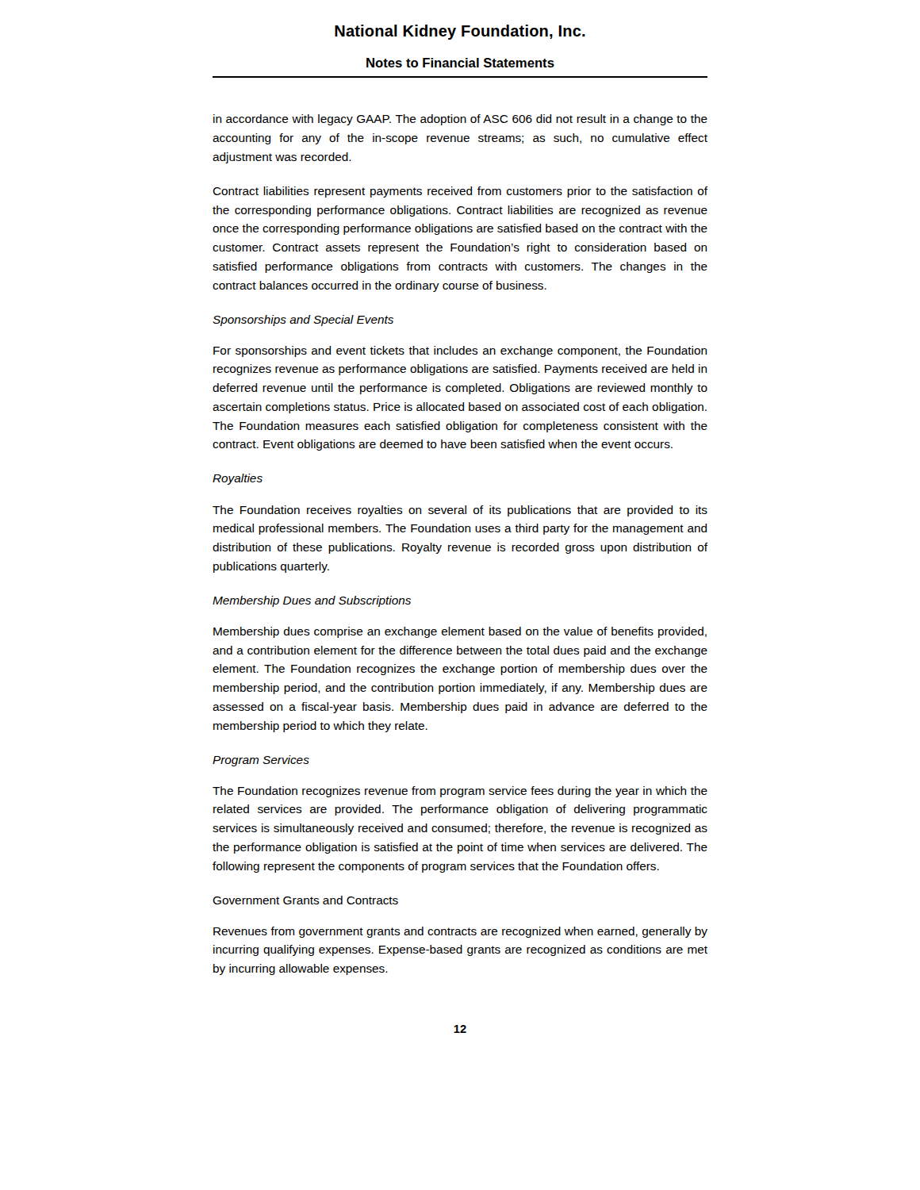National Kidney Foundation, Inc.
Notes to Financial Statements
in accordance with legacy GAAP. The adoption of ASC 606 did not result in a change to the accounting for any of the in-scope revenue streams; as such, no cumulative effect adjustment was recorded.
Contract liabilities represent payments received from customers prior to the satisfaction of the corresponding performance obligations. Contract liabilities are recognized as revenue once the corresponding performance obligations are satisfied based on the contract with the customer. Contract assets represent the Foundation’s right to consideration based on satisfied performance obligations from contracts with customers. The changes in the contract balances occurred in the ordinary course of business.
Sponsorships and Special Events
For sponsorships and event tickets that includes an exchange component, the Foundation recognizes revenue as performance obligations are satisfied. Payments received are held in deferred revenue until the performance is completed. Obligations are reviewed monthly to ascertain completions status. Price is allocated based on associated cost of each obligation. The Foundation measures each satisfied obligation for completeness consistent with the contract. Event obligations are deemed to have been satisfied when the event occurs.
Royalties
The Foundation receives royalties on several of its publications that are provided to its medical professional members. The Foundation uses a third party for the management and distribution of these publications. Royalty revenue is recorded gross upon distribution of publications quarterly.
Membership Dues and Subscriptions
Membership dues comprise an exchange element based on the value of benefits provided, and a contribution element for the difference between the total dues paid and the exchange element. The Foundation recognizes the exchange portion of membership dues over the membership period, and the contribution portion immediately, if any. Membership dues are assessed on a fiscal-year basis. Membership dues paid in advance are deferred to the membership period to which they relate.
Program Services
The Foundation recognizes revenue from program service fees during the year in which the related services are provided. The performance obligation of delivering programmatic services is simultaneously received and consumed; therefore, the revenue is recognized as the performance obligation is satisfied at the point of time when services are delivered. The following represent the components of program services that the Foundation offers.
Government Grants and Contracts
Revenues from government grants and contracts are recognized when earned, generally by incurring qualifying expenses. Expense-based grants are recognized as conditions are met by incurring allowable expenses.
12